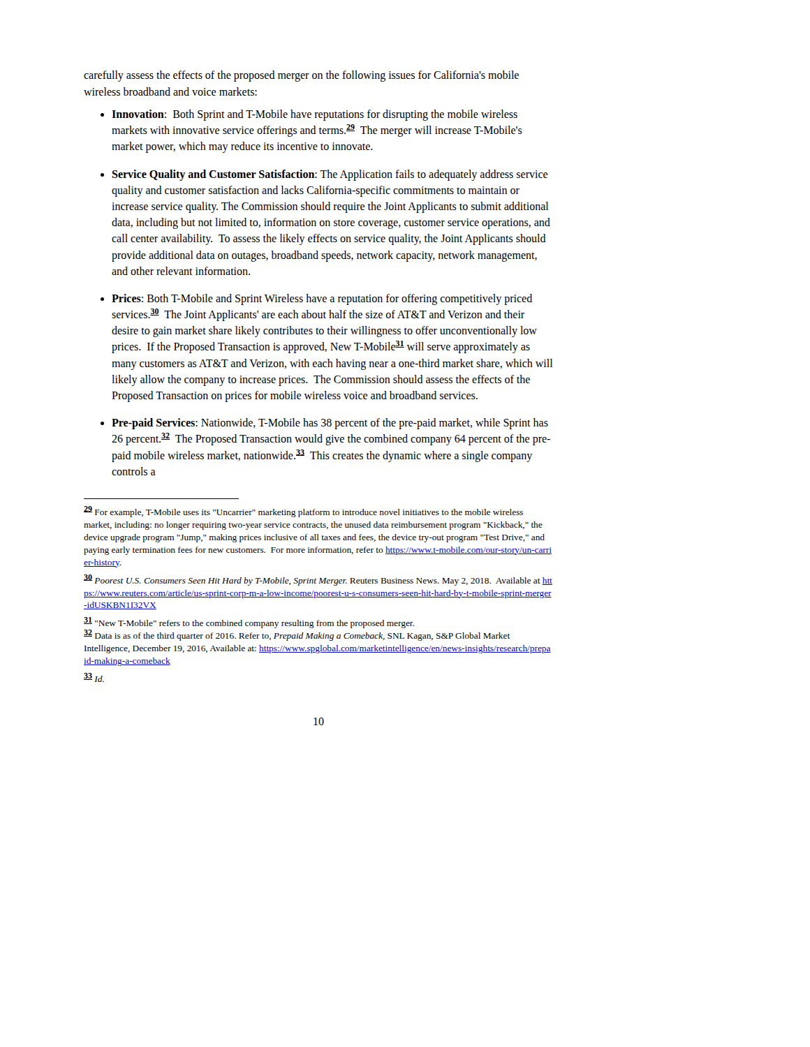carefully assess the effects of the proposed merger on the following issues for California's mobile wireless broadband and voice markets:
Innovation: Both Sprint and T-Mobile have reputations for disrupting the mobile wireless markets with innovative service offerings and terms.29 The merger will increase T-Mobile's market power, which may reduce its incentive to innovate.
Service Quality and Customer Satisfaction: The Application fails to adequately address service quality and customer satisfaction and lacks California-specific commitments to maintain or increase service quality. The Commission should require the Joint Applicants to submit additional data, including but not limited to, information on store coverage, customer service operations, and call center availability. To assess the likely effects on service quality, the Joint Applicants should provide additional data on outages, broadband speeds, network capacity, network management, and other relevant information.
Prices: Both T-Mobile and Sprint Wireless have a reputation for offering competitively priced services.30 The Joint Applicants' are each about half the size of AT&T and Verizon and their desire to gain market share likely contributes to their willingness to offer unconventionally low prices. If the Proposed Transaction is approved, New T-Mobile31 will serve approximately as many customers as AT&T and Verizon, with each having near a one-third market share, which will likely allow the company to increase prices. The Commission should assess the effects of the Proposed Transaction on prices for mobile wireless voice and broadband services.
Pre-paid Services: Nationwide, T-Mobile has 38 percent of the pre-paid market, while Sprint has 26 percent.32 The Proposed Transaction would give the combined company 64 percent of the pre-paid mobile wireless market, nationwide.33 This creates the dynamic where a single company controls a
29 For example, T-Mobile uses its "Uncarrier" marketing platform to introduce novel initiatives to the mobile wireless market, including: no longer requiring two-year service contracts, the unused data reimbursement program "Kickback," the device upgrade program "Jump," making prices inclusive of all taxes and fees, the device try-out program "Test Drive," and paying early termination fees for new customers. For more information, refer to https://www.t-mobile.com/our-story/un-carrier-history.
30 Poorest U.S. Consumers Seen Hit Hard by T-Mobile, Sprint Merger. Reuters Business News. May 2, 2018. Available at https://www.reuters.com/article/us-sprint-corp-m-a-low-income/poorest-u-s-consumers-seen-hit-hard-by-t-mobile-sprint-merger-idUSKBN1I32VX
31 "New T-Mobile" refers to the combined company resulting from the proposed merger.
32 Data is as of the third quarter of 2016. Refer to, Prepaid Making a Comeback, SNL Kagan, S&P Global Market Intelligence, December 19, 2016, Available at: https://www.spglobal.com/marketintelligence/en/news-insights/research/prepaid-making-a-comeback
33 Id.
10